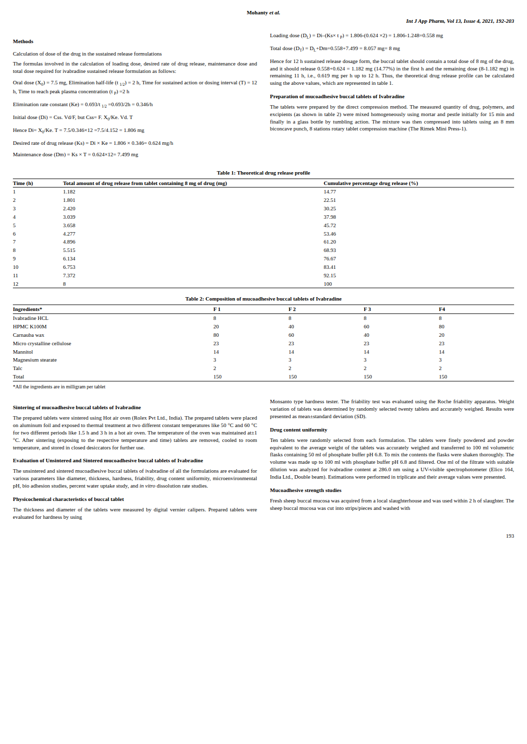Mohanty et al.
Int J App Pharm, Vol 13, Issue 4, 2021, 192-203
Methods
Calculation of dose of the drug in the sustained release formulations
The formulas involved in the calculation of loading dose, desired rate of drug release, maintenance dose and total dose required for ivabradine sustained release formulation as follows:
Oral dose (X0) = 7.5 mg, Elimination half-life (t 1/2) = 2 h, Time for sustained action or dosing interval (T) = 12 h, Time to reach peak plasma concentration (t P) =2 h
Elimination rate constant (Ke) = 0.693/t 1/2 =0.693/2h = 0.346/h
Initial dose (Di) = Css. Vd/F, but Css= F. X0/Ke. Vd. T
Hence Di= X0/Ke. T = 7.5/0.346×12 =7.5/4.152 = 1.806 mg
Desired rate of drug release (Ks) = Di × Ke = 1.806 × 0.346= 0.624 mg/h
Maintenance dose (Dm) = Ks × T = 0.624×12= 7.499 mg
Loading dose (DL) = Di–(Ks× t P) = 1.806-(0.624 ×2) = 1.806-1.248=0.558 mg
Total dose (DT) = DL+Dm=0.558+7.499 = 8.057 mg= 8 mg
Hence for 12 h sustained release dosage form, the buccal tablet should contain a total dose of 8 mg of the drug, and it should release 0.558+0.624 = 1.182 mg (14.77%) in the first h and the remaining dose (8-1.182 mg) in remaining 11 h, i.e., 0.619 mg per h up to 12 h. Thus, the theoretical drug release profile can be calculated using the above values, which are represented in table 1.
Preparation of mucoadhesive buccal tablets of Ivabradine
The tablets were prepared by the direct compression method. The measured quantity of drug, polymers, and excipients (as shown in table 2) were mixed homogeneously using mortar and pestle initially for 15 min and finally in a glass bottle by tumbling action. The mixture was then compressed into tablets using an 8 mm biconcave punch, 8 stations rotary tablet compression machine (The Rimek Mini Press-1).
Table 1: Theoretical drug release profile
| Time (h) | Total amount of drug release from tablet containing 8 mg of drug (mg) | Cumulative percentage drug release (%) |
| --- | --- | --- |
| 1 | 1.182 | 14.77 |
| 2 | 1.801 | 22.51 |
| 3 | 2.420 | 30.25 |
| 4 | 3.039 | 37.98 |
| 5 | 3.658 | 45.72 |
| 6 | 4.277 | 53.46 |
| 7 | 4.896 | 61.20 |
| 8 | 5.515 | 68.93 |
| 9 | 6.134 | 76.67 |
| 10 | 6.753 | 83.41 |
| 11 | 7.372 | 92.15 |
| 12 | 8 | 100 |
Table 2: Composition of mucoadhesive buccal tablets of Ivabradine
| Ingredients* | F 1 | F 2 | F 3 | F4 |
| --- | --- | --- | --- | --- |
| Ivabradine HCL | 8 | 8 | 8 | 8 |
| HPMC K100M | 20 | 40 | 60 | 80 |
| Carnauba wax | 80 | 60 | 40 | 20 |
| Micro crystalline cellulose | 23 | 23 | 23 | 23 |
| Mannitol | 14 | 14 | 14 | 14 |
| Magnesium stearate | 3 | 3 | 3 | 3 |
| Talc | 2 | 2 | 2 | 2 |
| Total | 150 | 150 | 150 | 150 |
*All the ingredients are in milligram per tablet
Sintering of mucoadhesive buccal tablets of Ivabradine
The prepared tablets were sintered using Hot air oven (Rolex Pvt Ltd., India). The prepared tablets were placed on aluminum foil and exposed to thermal treatment at two different constant temperatures like 50 °C and 60 °C for two different periods like 1.5 h and 3 h in a hot air oven. The temperature of the oven was maintained at±1 °C. After sintering (exposing to the respective temperature and time) tablets are removed, cooled to room temperature, and stored in closed desiccators for further use.
Evaluation of Unsintered and Sintered mucoadhesive buccal tablets of Ivabradine
The unsintered and sintered mucoadhesive buccal tablets of ivabradine of all the formulations are evaluated for various parameters like diameter, thickness, hardness, friability, drug content uniformity, microenvironmental pH, bio adhesion studies, percent water uptake study, and in vitro dissolution rate studies.
Physicochemical characteristics of buccal tablet
The thickness and diameter of the tablets were measured by digital vernier calipers. Prepared tablets were evaluated for hardness by using
Monsanto type hardness tester. The friability test was evaluated using the Roche friability apparatus. Weight variation of tablets was determined by randomly selected twenty tablets and accurately weighed. Results were presented as mean±standard deviation (SD).
Drug content uniformity
Ten tablets were randomly selected from each formulation. The tablets were finely powdered and powder equivalent to the average weight of the tablets was accurately weighed and transferred to 100 ml volumetric flasks containing 50 ml of phosphate buffer pH 6.8. To mix the contents the flasks were shaken thoroughly. The volume was made up to 100 ml with phosphate buffer pH 6.8 and filtered. One ml of the filtrate with suitable dilution was analyzed for ivabradine content at 286.0 nm using a UV-visible spectrophotometer (Elico 164, India Ltd., Double beam). Estimations were performed in triplicate and their average values were presented.
Mucoadhesive strength studies
Fresh sheep buccal mucosa was acquired from a local slaughterhouse and was used within 2 h of slaughter. The sheep buccal mucosa was cut into strips/pieces and washed with
193